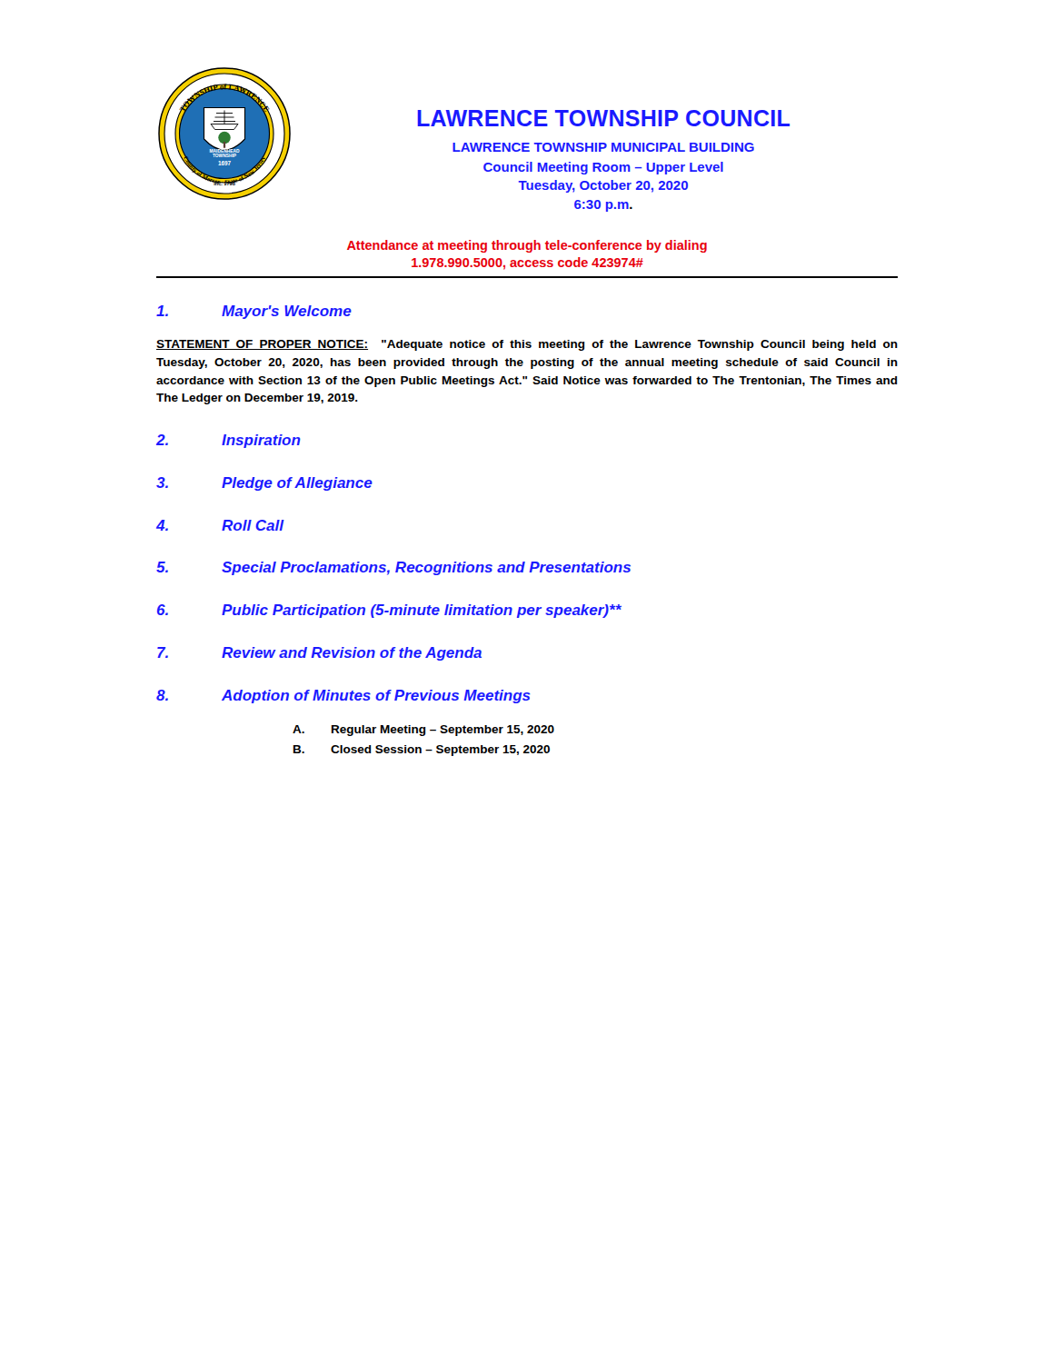TOWNSHIP of LAWRENCE County of Mercer · State of New Jersey MAIDENHEAD TOWNSHIP 1697 Inc. 1798
LAWRENCE TOWNSHIP COUNCIL
LAWRENCE TOWNSHIP MUNICIPAL BUILDING
Council Meeting Room – Upper Level
Tuesday, October 20, 2020
6:30 p.m.
Attendance at meeting through tele-conference by dialing
1.978.990.5000, access code 423974#
1.
Mayor's Welcome
STATEMENT OF PROPER NOTICE: "Adequate notice of this meeting of the Lawrence Township Council being held on Tuesday, October 20, 2020, has been provided through the posting of the annual meeting schedule of said Council in accordance with Section 13 of the Open Public Meetings Act." Said Notice was forwarded to The Trentonian, The Times and The Ledger on December 19, 2019.
2.
Inspiration
3.
Pledge of Allegiance
4.
Roll Call
5.
Special Proclamations, Recognitions and Presentations
6.
Public Participation (5-minute limitation per speaker)**
7.
Review and Revision of the Agenda
8.
Adoption of Minutes of Previous Meetings
A. Regular Meeting – September 15, 2020
B. Closed Session – September 15, 2020